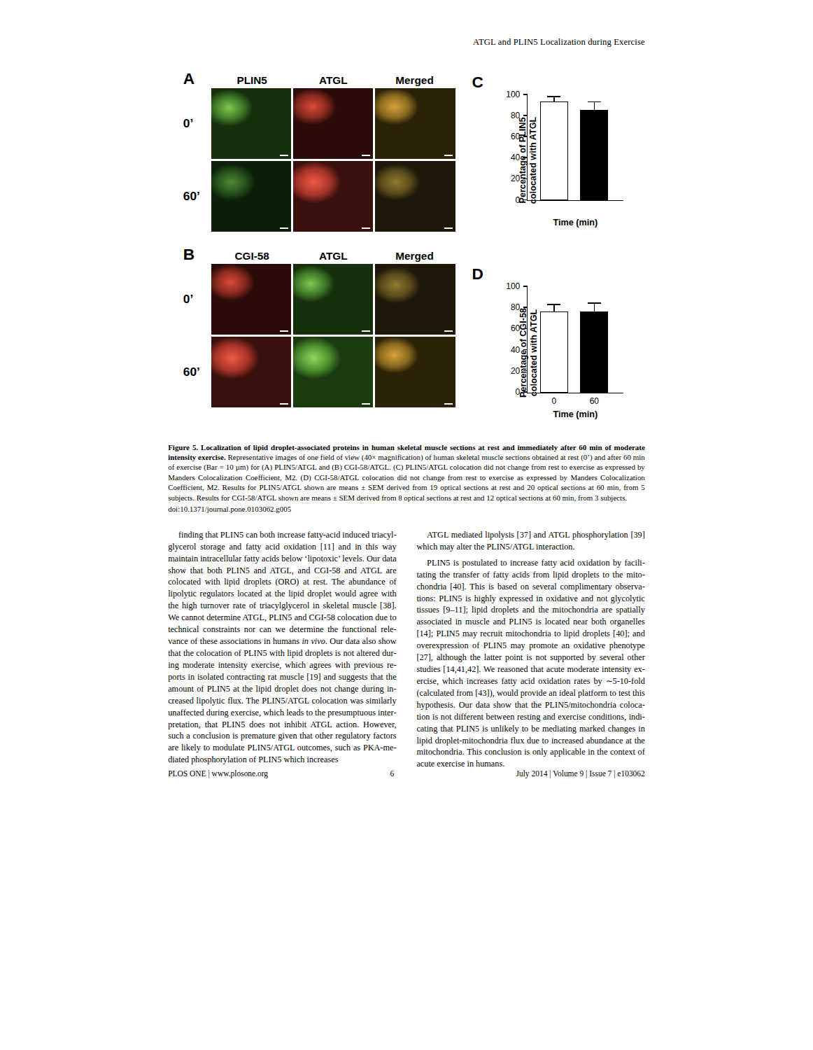ATGL and PLIN5 Localization during Exercise
A
PLIN5
ATGL
Merged
0’
60’
B
CGI-58
ATGL
Merged
0’
60’
C
Percentage of PLIN5
colocated with ATGL
0
20
40
60
80
100
Time (min)
D
Percentage of CGI-58
colocated with ATGL
0
20
40
60
80
100
0
60
Time (min)
Figure 5. Localization of lipid droplet-associated proteins in human skeletal muscle sections at rest and immediately after 60 min of moderate intensity exercise. Representative images of one field of view (40× magnification) of human skeletal muscle sections obtained at rest (0’) and after 60 min of exercise (Bar = 10 µm) for (A) PLIN5/ATGL and (B) CGI-58/ATGL. (C) PLIN5/ATGL colocation did not change from rest to exercise as expressed by Manders Colocalization Coefficient, M2. (D) CGI-58/ATGL colocation did not change from rest to exercise as expressed by Manders Colocalization Coefficient, M2. Results for PLIN5/ATGL shown are means ± SEM derived from 19 optical sections at rest and 20 optical sections at 60 min, from 5 subjects. Results for CGI-58/ATGL shown are means ± SEM derived from 8 optical sections at rest and 12 optical sections at 60 min, from 3 subjects. doi:10.1371/journal.pone.0103062.g005
finding that PLIN5 can both increase fatty-acid induced triacylglycerol storage and fatty acid oxidation [11] and in this way maintain intracellular fatty acids below ‘lipotoxic’ levels. Our data show that both PLIN5 and ATGL, and CGI-58 and ATGL are colocated with lipid droplets (ORO) at rest. The abundance of lipolytic regulators located at the lipid droplet would agree with the high turnover rate of triacylglycerol in skeletal muscle [38]. We cannot determine ATGL, PLIN5 and CGI-58 colocation due to technical constraints nor can we determine the functional relevance of these associations in humans in vivo. Our data also show that the colocation of PLIN5 with lipid droplets is not altered during moderate intensity exercise, which agrees with previous reports in isolated contracting rat muscle [19] and suggests that the amount of PLIN5 at the lipid droplet does not change during increased lipolytic flux. The PLIN5/ATGL colocation was similarly unaffected during exercise, which leads to the presumptuous interpretation, that PLIN5 does not inhibit ATGL action. However, such a conclusion is premature given that other regulatory factors are likely to modulate PLIN5/ATGL outcomes, such as PKA-mediated phosphorylation of PLIN5 which increases
ATGL mediated lipolysis [37] and ATGL phosphorylation [39] which may alter the PLIN5/ATGL interaction.
PLIN5 is postulated to increase fatty acid oxidation by facilitating the transfer of fatty acids from lipid droplets to the mitochondria [40]. This is based on several complimentary observations: PLIN5 is highly expressed in oxidative and not glycolytic tissues [9–11]; lipid droplets and the mitochondria are spatially associated in muscle and PLIN5 is located near both organelles [14]; PLIN5 may recruit mitochondria to lipid droplets [40]; and overexpression of PLIN5 may promote an oxidative phenotype [27], although the latter point is not supported by several other studies [14,41,42]. We reasoned that acute moderate intensity exercise, which increases fatty acid oxidation rates by ∼5-10-fold (calculated from [43]), would provide an ideal platform to test this hypothesis. Our data show that the PLIN5/mitochondria colocation is not different between resting and exercise conditions, indicating that PLIN5 is unlikely to be mediating marked changes in lipid droplet-mitochondria flux due to increased abundance at the mitochondria. This conclusion is only applicable in the context of acute exercise in humans.
PLOS ONE | www.plosone.org
6
July 2014 | Volume 9 | Issue 7 | e103062